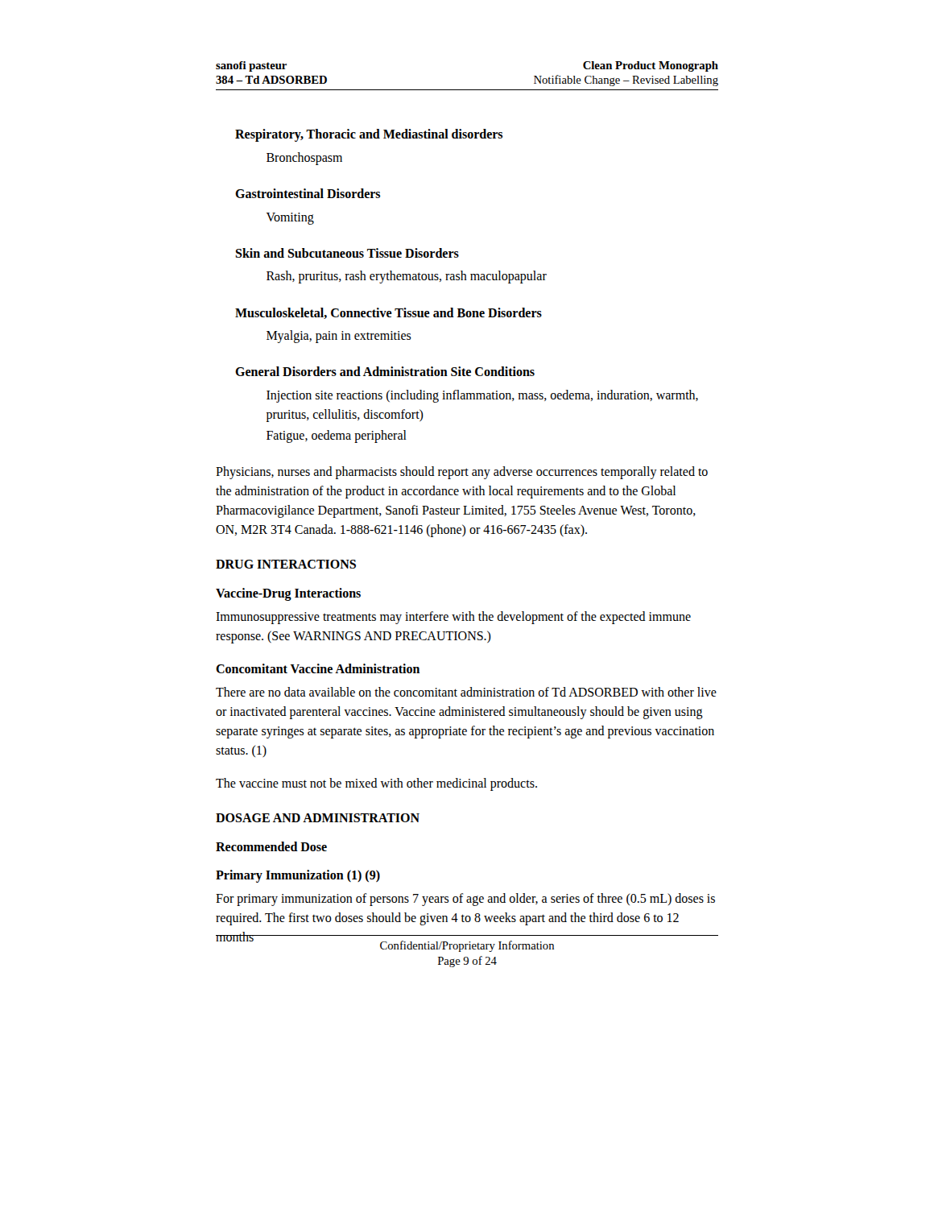sanofi pasteur
384 – Td ADSORBED
Clean Product Monograph
Notifiable Change – Revised Labelling
Respiratory, Thoracic and Mediastinal disorders
Bronchospasm
Gastrointestinal Disorders
Vomiting
Skin and Subcutaneous Tissue Disorders
Rash, pruritus, rash erythematous, rash maculopapular
Musculoskeletal, Connective Tissue and Bone Disorders
Myalgia, pain in extremities
General Disorders and Administration Site Conditions
Injection site reactions (including inflammation, mass, oedema, induration, warmth, pruritus, cellulitis, discomfort)
Fatigue, oedema peripheral
Physicians, nurses and pharmacists should report any adverse occurrences temporally related to the administration of the product in accordance with local requirements and to the Global Pharmacovigilance Department, Sanofi Pasteur Limited, 1755 Steeles Avenue West, Toronto, ON, M2R 3T4 Canada. 1-888-621-1146 (phone) or 416-667-2435 (fax).
DRUG INTERACTIONS
Vaccine-Drug Interactions
Immunosuppressive treatments may interfere with the development of the expected immune response. (See WARNINGS AND PRECAUTIONS.)
Concomitant Vaccine Administration
There are no data available on the concomitant administration of Td ADSORBED with other live or inactivated parenteral vaccines. Vaccine administered simultaneously should be given using separate syringes at separate sites, as appropriate for the recipient’s age and previous vaccination status. (1)
The vaccine must not be mixed with other medicinal products.
DOSAGE AND ADMINISTRATION
Recommended Dose
Primary Immunization (1) (9)
For primary immunization of persons 7 years of age and older, a series of three (0.5 mL) doses is required. The first two doses should be given 4 to 8 weeks apart and the third dose 6 to 12 months
Confidential/Proprietary Information
Page 9 of 24